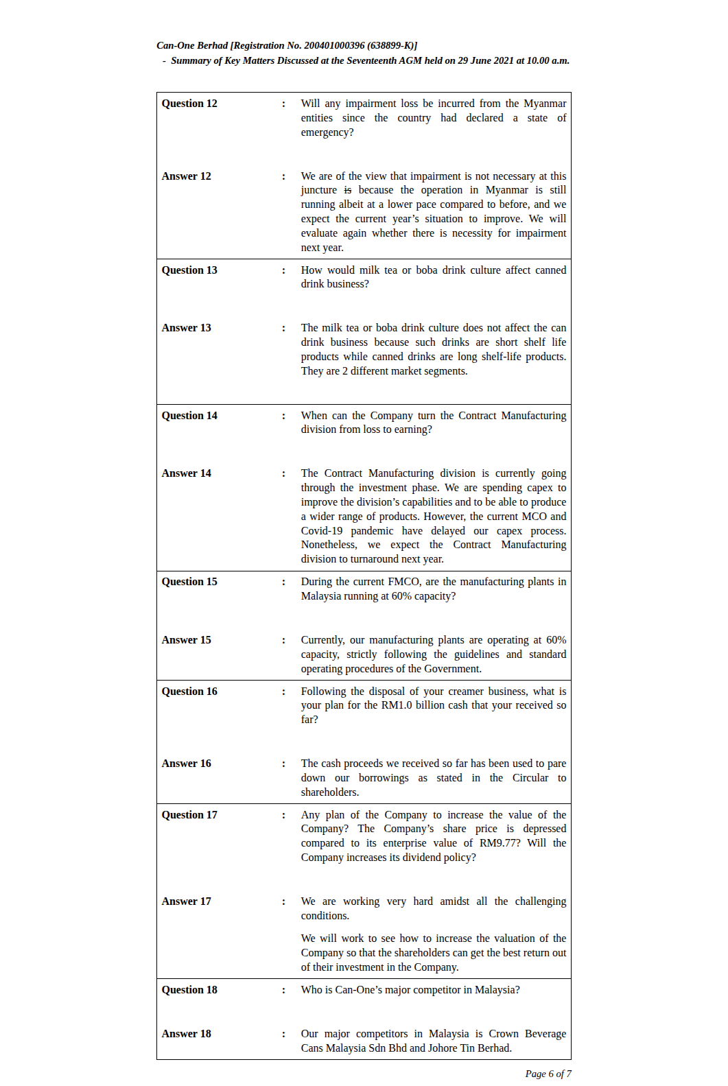Can-One Berhad [Registration No. 200401000396 (638899-K)]
-Summary of Key Matters Discussed at the Seventeenth AGM held on 29 June 2021 at 10.00 a.m.
Question 12
:
Will any impairment loss be incurred from the Myanmar entities since the country had declared a state of emergency?
Answer 12
:
We are of the view that impairment is not necessary at this juncture is because the operation in Myanmar is still running albeit at a lower pace compared to before, and we expect the current year’s situation to improve. We will evaluate again whether there is necessity for impairment next year.
Question 13
:
How would milk tea or boba drink culture affect canned drink business?
Answer 13
:
The milk tea or boba drink culture does not affect the can drink business because such drinks are short shelf life products while canned drinks are long shelf-life products. They are 2 different market segments.
Question 14
:
When can the Company turn the Contract Manufacturing division from loss to earning?
Answer 14
:
The Contract Manufacturing division is currently going through the investment phase. We are spending capex to improve the division’s capabilities and to be able to produce a wider range of products. However, the current MCO and Covid-19 pandemic have delayed our capex process. Nonetheless, we expect the Contract Manufacturing division to turnaround next year.
Question 15
:
During the current FMCO, are the manufacturing plants in Malaysia running at 60% capacity?
Answer 15
:
Currently, our manufacturing plants are operating at 60% capacity, strictly following the guidelines and standard operating procedures of the Government.
Question 16
:
Following the disposal of your creamer business, what is your plan for the RM1.0 billion cash that your received so far?
Answer 16
:
The cash proceeds we received so far has been used to pare down our borrowings as stated in the Circular to shareholders.
Question 17
:
Any plan of the Company to increase the value of the Company? The Company’s share price is depressed compared to its enterprise value of RM9.77? Will the Company increases its dividend policy?
Answer 17
:
We are working very hard amidst all the challenging conditions.
We will work to see how to increase the valuation of the Company so that the shareholders can get the best return out of their investment in the Company.
Question 18
:
Who is Can-One’s major competitor in Malaysia?
Answer 18
:
Our major competitors in Malaysia is Crown Beverage Cans Malaysia Sdn Bhd and Johore Tin Berhad.
Page 6 of 7